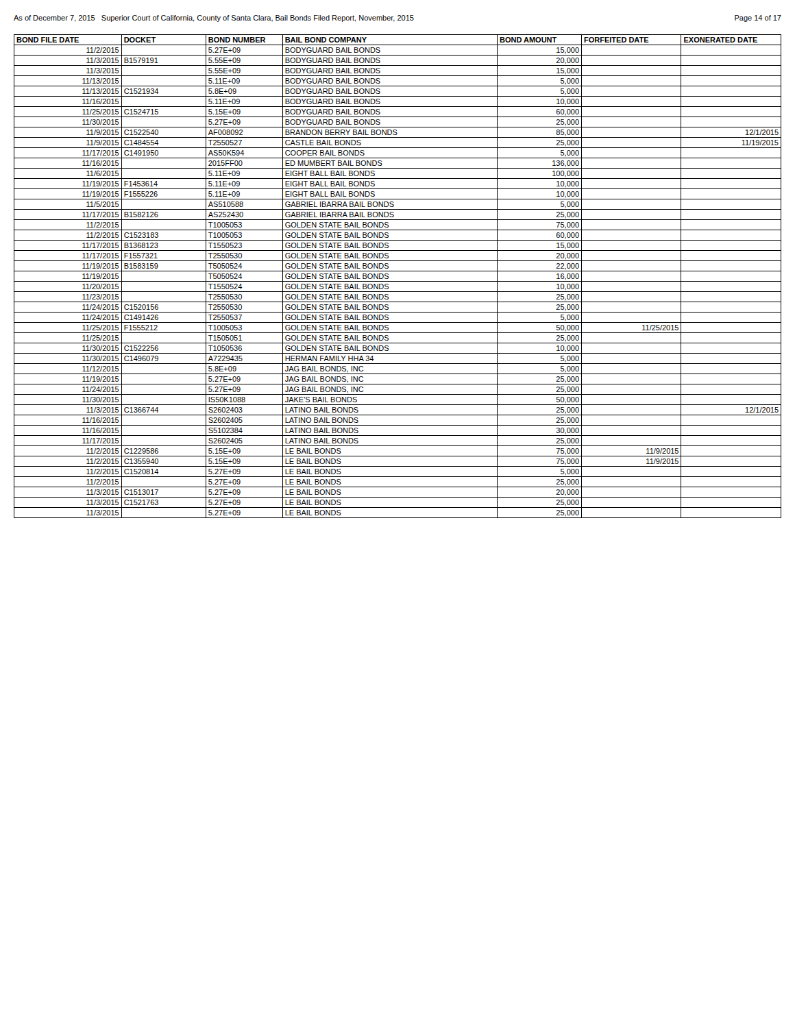As of December 7, 2015 Superior Court of California, County of Santa Clara, Bail Bonds Filed Report, November, 2015
Page 14 of 17
| BOND FILE DATE | DOCKET | BOND NUMBER | BAIL BOND COMPANY | BOND AMOUNT | FORFEITED DATE | EXONERATED DATE |
| --- | --- | --- | --- | --- | --- | --- |
| 11/2/2015 | | 5.27E+09 | BODYGUARD BAIL BONDS | 15,000 | | |
| 11/3/2015 | B1579191 | 5.55E+09 | BODYGUARD BAIL BONDS | 20,000 | | |
| 11/3/2015 | | 5.55E+09 | BODYGUARD BAIL BONDS | 15,000 | | |
| 11/13/2015 | | 5.11E+09 | BODYGUARD BAIL BONDS | 5,000 | | |
| 11/13/2015 | C1521934 | 5.8E+09 | BODYGUARD BAIL BONDS | 5,000 | | |
| 11/16/2015 | | 5.11E+09 | BODYGUARD BAIL BONDS | 10,000 | | |
| 11/25/2015 | C1524715 | 5.15E+09 | BODYGUARD BAIL BONDS | 60,000 | | |
| 11/30/2015 | | 5.27E+09 | BODYGUARD BAIL BONDS | 25,000 | | |
| 11/9/2015 | C1522540 | AF008092 | BRANDON BERRY BAIL BONDS | 85,000 | | 12/1/2015 |
| 11/9/2015 | C1484554 | T2550527 | CASTLE BAIL BONDS | 25,000 | | 11/19/2015 |
| 11/17/2015 | C1491950 | AS50K594 | COOPER BAIL BONDS | 5,000 | | |
| 11/16/2015 | | 2015FF00 | ED MUMBERT BAIL BONDS | 136,000 | | |
| 11/6/2015 | | 5.11E+09 | EIGHT BALL BAIL BONDS | 100,000 | | |
| 11/19/2015 | F1453614 | 5.11E+09 | EIGHT BALL BAIL BONDS | 10,000 | | |
| 11/19/2015 | F1555226 | 5.11E+09 | EIGHT BALL BAIL BONDS | 10,000 | | |
| 11/5/2015 | | AS510588 | GABRIEL IBARRA BAIL BONDS | 5,000 | | |
| 11/17/2015 | B1582126 | AS252430 | GABRIEL IBARRA BAIL BONDS | 25,000 | | |
| 11/2/2015 | | T1005053 | GOLDEN STATE BAIL BONDS | 75,000 | | |
| 11/2/2015 | C1523183 | T1005053 | GOLDEN STATE BAIL BONDS | 60,000 | | |
| 11/17/2015 | B1368123 | T1550523 | GOLDEN STATE BAIL BONDS | 15,000 | | |
| 11/17/2015 | F1557321 | T2550530 | GOLDEN STATE BAIL BONDS | 20,000 | | |
| 11/19/2015 | B1583159 | T5050524 | GOLDEN STATE BAIL BONDS | 22,000 | | |
| 11/19/2015 | | T5050524 | GOLDEN STATE BAIL BONDS | 16,000 | | |
| 11/20/2015 | | T1550524 | GOLDEN STATE BAIL BONDS | 10,000 | | |
| 11/23/2015 | | T2550530 | GOLDEN STATE BAIL BONDS | 25,000 | | |
| 11/24/2015 | C1520156 | T2550530 | GOLDEN STATE BAIL BONDS | 25,000 | | |
| 11/24/2015 | C1491426 | T2550537 | GOLDEN STATE BAIL BONDS | 5,000 | | |
| 11/25/2015 | F1555212 | T1005053 | GOLDEN STATE BAIL BONDS | 50,000 | 11/25/2015 | |
| 11/25/2015 | | T1505051 | GOLDEN STATE BAIL BONDS | 25,000 | | |
| 11/30/2015 | C1522256 | T1050536 | GOLDEN STATE BAIL BONDS | 10,000 | | |
| 11/30/2015 | C1496079 | A7229435 | HERMAN FAMILY HHA 34 | 5,000 | | |
| 11/12/2015 | | 5.8E+09 | JAG BAIL BONDS, INC | 5,000 | | |
| 11/19/2015 | | 5.27E+09 | JAG BAIL BONDS, INC | 25,000 | | |
| 11/24/2015 | | 5.27E+09 | JAG BAIL BONDS, INC | 25,000 | | |
| 11/30/2015 | | IS50K1088 | JAKE'S BAIL BONDS | 50,000 | | |
| 11/3/2015 | C1366744 | S2602403 | LATINO BAIL BONDS | 25,000 | | 12/1/2015 |
| 11/16/2015 | | S2602405 | LATINO BAIL BONDS | 25,000 | | |
| 11/16/2015 | | S5102384 | LATINO BAIL BONDS | 30,000 | | |
| 11/17/2015 | | S2602405 | LATINO BAIL BONDS | 25,000 | | |
| 11/2/2015 | C1229586 | 5.15E+09 | LE BAIL BONDS | 75,000 | 11/9/2015 | |
| 11/2/2015 | C1355940 | 5.15E+09 | LE BAIL BONDS | 75,000 | 11/9/2015 | |
| 11/2/2015 | C1520814 | 5.27E+09 | LE BAIL BONDS | 5,000 | | |
| 11/2/2015 | | 5.27E+09 | LE BAIL BONDS | 25,000 | | |
| 11/3/2015 | C1513017 | 5.27E+09 | LE BAIL BONDS | 20,000 | | |
| 11/3/2015 | C1521763 | 5.27E+09 | LE BAIL BONDS | 25,000 | | |
| 11/3/2015 | | 5.27E+09 | LE BAIL BONDS | 25,000 | | |